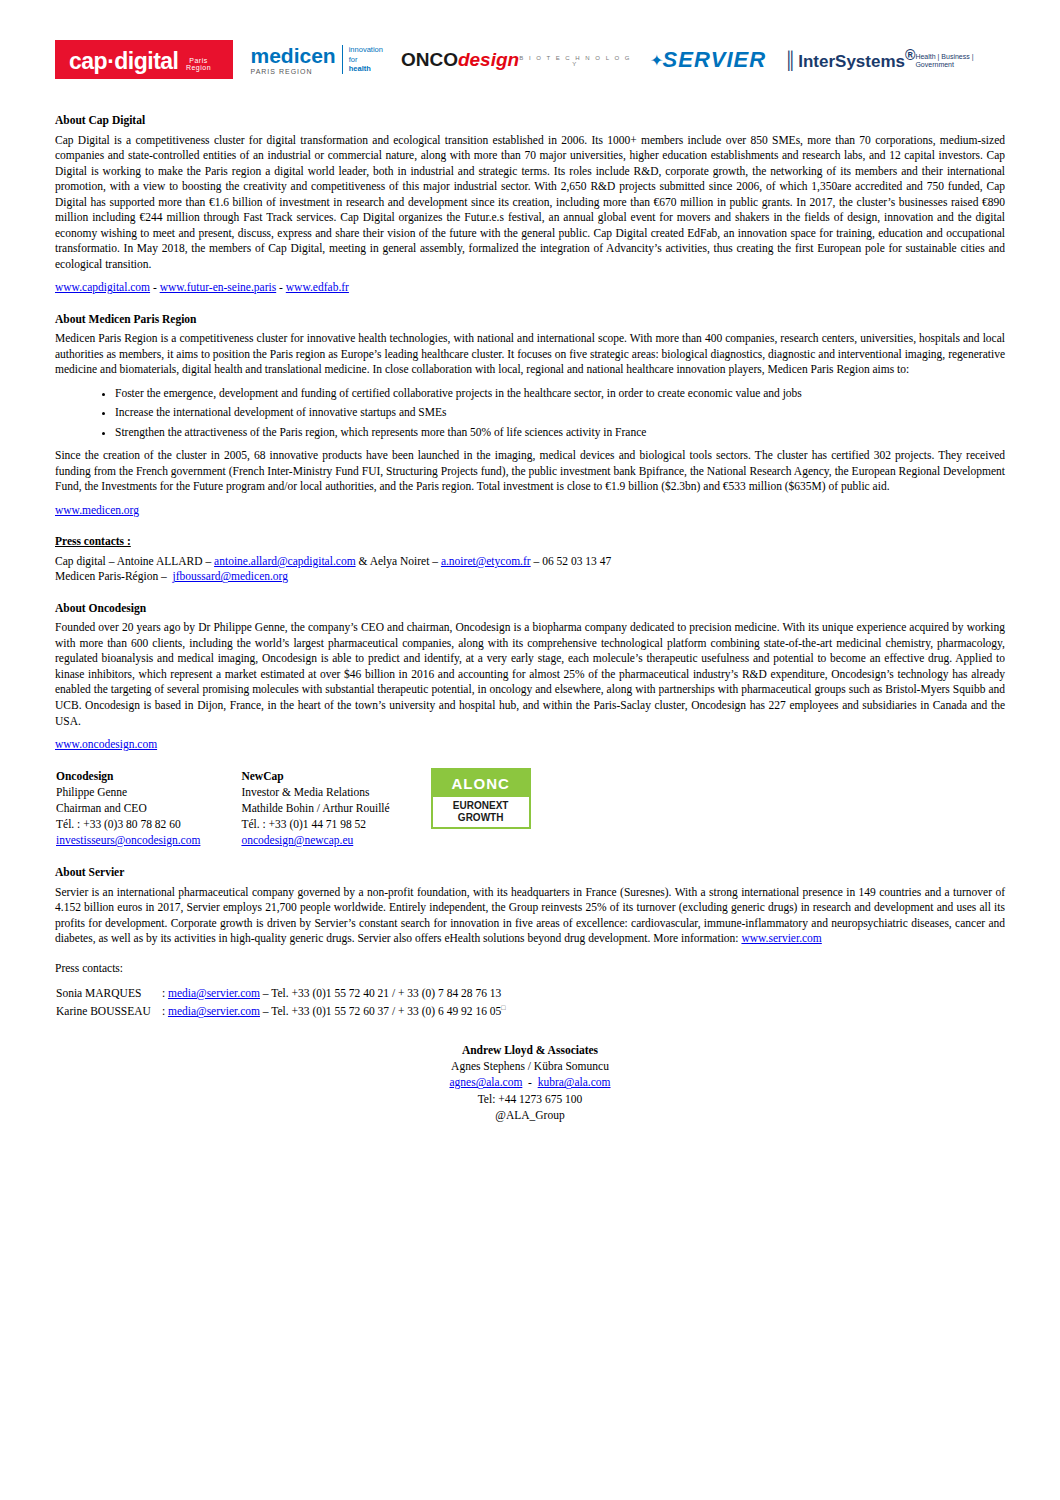cap·digital Paris Region
medicenPARIS REGION
innovation
for
health
ONCO design
B I O T E C H N O L O G Y
✦ SERVIER
║InterSystems®
Health | Business | Government
About Cap Digital
Cap Digital is a competitiveness cluster for digital transformation and ecological transition established in 2006. Its 1000+ members include over 850 SMEs, more than 70 corporations, medium-sized companies and state-controlled entities of an industrial or commercial nature, along with more than 70 major universities, higher education establishments and research labs, and 12 capital investors. Cap Digital is working to make the Paris region a digital world leader, both in industrial and strategic terms. Its roles include R&D, corporate growth, the networking of its members and their international promotion, with a view to boosting the creativity and competitiveness of this major industrial sector. With 2,650 R&D projects submitted since 2006, of which 1,350are accredited and 750 funded, Cap Digital has supported more than €1.6 billion of investment in research and development since its creation, including more than €670 million in public grants. In 2017, the cluster’s businesses raised €890 million including €244 million through Fast Track services. Cap Digital organizes the Futur.e.s festival, an annual global event for movers and shakers in the fields of design, innovation and the digital economy wishing to meet and present, discuss, express and share their vision of the future with the general public. Cap Digital created EdFab, an innovation space for training, education and occupational transformatio. In May 2018, the members of Cap Digital, meeting in general assembly, formalized the integration of Advancity’s activities, thus creating the first European pole for sustainable cities and ecological transition.
www.capdigital.com - www.futur-en-seine.paris - www.edfab.fr
About Medicen Paris Region
Medicen Paris Region is a competitiveness cluster for innovative health technologies, with national and international scope. With more than 400 companies, research centers, universities, hospitals and local authorities as members, it aims to position the Paris region as Europe’s leading healthcare cluster. It focuses on five strategic areas: biological diagnostics, diagnostic and interventional imaging, regenerative medicine and biomaterials, digital health and translational medicine. In close collaboration with local, regional and national healthcare innovation players, Medicen Paris Region aims to:
Foster the emergence, development and funding of certified collaborative projects in the healthcare sector, in order to create economic value and jobs
Increase the international development of innovative startups and SMEs
Strengthen the attractiveness of the Paris region, which represents more than 50% of life sciences activity in France
Since the creation of the cluster in 2005, 68 innovative products have been launched in the imaging, medical devices and biological tools sectors. The cluster has certified 302 projects. They received funding from the French government (French Inter-Ministry Fund FUI, Structuring Projects fund), the public investment bank Bpifrance, the National Research Agency, the European Regional Development Fund, the Investments for the Future program and/or local authorities, and the Paris region. Total investment is close to €1.9 billion ($2.3bn) and €533 million ($635M) of public aid.
www.medicen.org
Press contacts :
Cap digital – Antoine ALLARD – antoine.allard@capdigital.com & Aelya Noiret – a.noiret@etycom.fr – 06 52 03 13 47
Medicen Paris-Région – jfboussard@medicen.org
About Oncodesign
Founded over 20 years ago by Dr Philippe Genne, the company’s CEO and chairman, Oncodesign is a biopharma company dedicated to precision medicine. With its unique experience acquired by working with more than 600 clients, including the world’s largest pharmaceutical companies, along with its comprehensive technological platform combining state-of-the-art medicinal chemistry, pharmacology, regulated bioanalysis and medical imaging, Oncodesign is able to predict and identify, at a very early stage, each molecule’s therapeutic usefulness and potential to become an effective drug. Applied to kinase inhibitors, which represent a market estimated at over $46 billion in 2016 and accounting for almost 25% of the pharmaceutical industry’s R&D expenditure, Oncodesign’s technology has already enabled the targeting of several promising molecules with substantial therapeutic potential, in oncology and elsewhere, along with partnerships with pharmaceutical groups such as Bristol-Myers Squibb and UCB. Oncodesign is based in Dijon, France, in the heart of the town’s university and hospital hub, and within the Paris-Saclay cluster, Oncodesign has 227 employees and subsidiaries in Canada and the USA.
www.oncodesign.com
| Oncodesign Philippe Genne Chairman and CEO Tél. : +33 (0)3 80 78 82 60 investisseurs@oncodesign.com | NewCap Investor & Media Relations Mathilde Bohin / Arthur Rouillé Tél. : +33 (0)1 44 71 98 52 oncodesign@newcap.eu | ALONC EURONEXT GROWTH |
About Servier
Servier is an international pharmaceutical company governed by a non-profit foundation, with its headquarters in France (Suresnes). With a strong international presence in 149 countries and a turnover of 4.152 billion euros in 2017, Servier employs 21,700 people worldwide. Entirely independent, the Group reinvests 25% of its turnover (excluding generic drugs) in research and development and uses all its profits for development. Corporate growth is driven by Servier’s constant search for innovation in five areas of excellence: cardiovascular, immune-inflammatory and neuropsychiatric diseases, cancer and diabetes, as well as by its activities in high-quality generic drugs. Servier also offers eHealth solutions beyond drug development. More information: www.servier.com
Press contacts:
| Sonia MARQUES | : media@servier.com – Tel. +33 (0)1 55 72 40 21 / + 33 (0) 7 84 28 76 13 |
| Karine BOUSSEAU | : media@servier.com – Tel. +33 (0)1 55 72 60 37 / + 33 (0) 6 49 92 16 05 □ |
Andrew Lloyd & Associates
Agnes Stephens / Kübra Somuncu
agnes@ala.com - kubra@ala.com
Tel: +44 1273 675 100
@ALA_Group